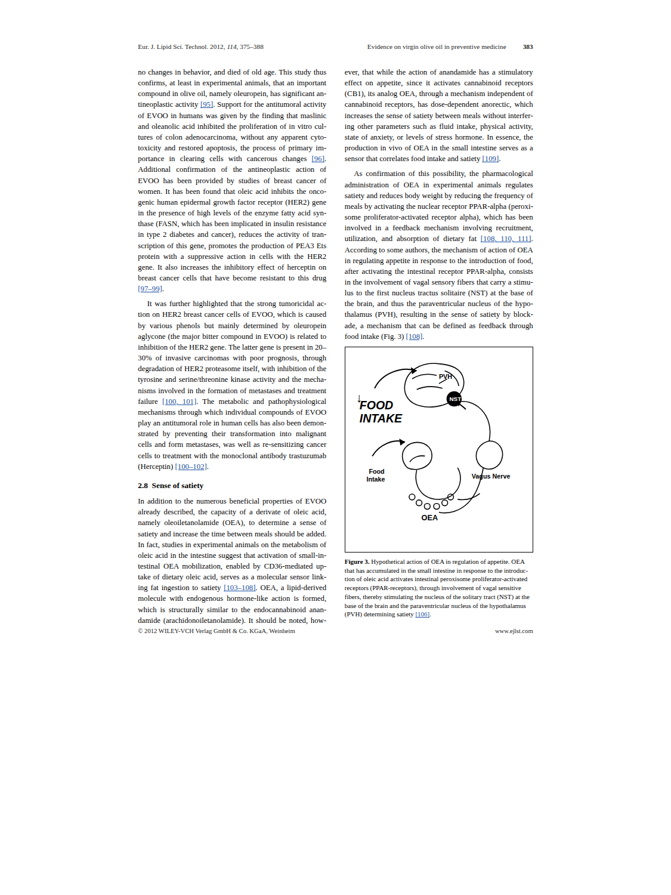Eur. J. Lipid Sci. Technol. 2012, 114, 375–388
Evidence on virgin olive oil in preventive medicine 383
no changes in behavior, and died of old age. This study thus confirms, at least in experimental animals, that an important compound in olive oil, namely oleuropein, has significant antineoplastic activity [95]. Support for the antitumoral activity of EVOO in humans was given by the finding that maslinic and oleanolic acid inhibited the proliferation of in vitro cultures of colon adenocarcinoma, without any apparent cytotoxicity and restored apoptosis, the process of primary importance in clearing cells with cancerous changes [96]. Additional confirmation of the antineoplastic action of EVOO has been provided by studies of breast cancer of women. It has been found that oleic acid inhibits the oncogenic human epidermal growth factor receptor (HER2) gene in the presence of high levels of the enzyme fatty acid synthase (FASN, which has been implicated in insulin resistance in type 2 diabetes and cancer), reduces the activity of transcription of this gene, promotes the production of PEA3 Ets protein with a suppressive action in cells with the HER2 gene. It also increases the inhibitory effect of herceptin on breast cancer cells that have become resistant to this drug [97–99].
It was further highlighted that the strong tumoricidal action on HER2 breast cancer cells of EVOO, which is caused by various phenols but mainly determined by oleuropein aglycone (the major bitter compound in EVOO) is related to inhibition of the HER2 gene. The latter gene is present in 20–30% of invasive carcinomas with poor prognosis, through degradation of HER2 proteasome itself, with inhibition of the tyrosine and serine/threonine kinase activity and the mechanisms involved in the formation of metastases and treatment failure [100, 101]. The metabolic and pathophysiological mechanisms through which individual compounds of EVOO play an antitumoral role in human cells has also been demonstrated by preventing their transformation into malignant cells and form metastases, was well as re-sensitizing cancer cells to treatment with the monoclonal antibody trastuzumab (Herceptin) [100–102].
2.8 Sense of satiety
In addition to the numerous beneficial properties of EVOO already described, the capacity of a derivate of oleic acid, namely oleoiletanolamide (OEA), to determine a sense of satiety and increase the time between meals should be added. In fact, studies in experimental animals on the metabolism of oleic acid in the intestine suggest that activation of small-intestinal OEA mobilization, enabled by CD36-mediated uptake of dietary oleic acid, serves as a molecular sensor linking fat ingestion to satiety [103–108]. OEA, a lipid-derived molecule with endogenous hormone-like action is formed, which is structurally similar to the endocannabinoid anandamide (arachidonoiletanolamide). It should be noted, however, that while the action of anandamide has a stimulatory effect on appetite, since it activates cannabinoid receptors (CB1), its analog OEA, through a mechanism independent of cannabinoid receptors, has dose-dependent anorectic, which increases the sense of satiety between meals without interfering other parameters such as fluid intake, physical activity, state of anxiety, or levels of stress hormone. In essence, the production in vivo of OEA in the small intestine serves as a sensor that correlates food intake and satiety [109].
As confirmation of this possibility, the pharmacological administration of OEA in experimental animals regulates satiety and reduces body weight by reducing the frequency of meals by activating the nuclear receptor PPAR-alpha (peroxisome proliferator-activated receptor alpha), which has been involved in a feedback mechanism involving recruitment, utilization, and absorption of dietary fat [108, 110, 111]. According to some authors, the mechanism of action of OEA in regulating appetite in response to the introduction of food, after activating the intestinal receptor PPAR-alpha, consists in the involvement of vagal sensory fibers that carry a stimulus to the first nucleus tractus solitaire (NST) at the base of the brain, and thus the paraventricular nucleus of the hypothalamus (PVH), resulting in the sense of satiety by blockade, a mechanism that can be defined as feedback through food intake (Fig. 3) [108].
FOOD INTAKE ↓ PVH NST Food Intake Vagus Nerve OEA
Figure 3. Hypothetical action of OEA in regulation of appetite. OEA that has accumulated in the small intestine in response to the introduction of oleic acid activates intestinal peroxisome proliferator-activated receptors (PPAR-receptors), through involvement of vagal sensitive fibers, thereby stimulating the nucleus of the solitary tract (NST) at the base of the brain and the paraventricular nucleus of the hypothalamus (PVH) determining satiety [106].
© 2012 WILEY-VCH Verlag GmbH & Co. KGaA, Weinheim
www.ejlst.com